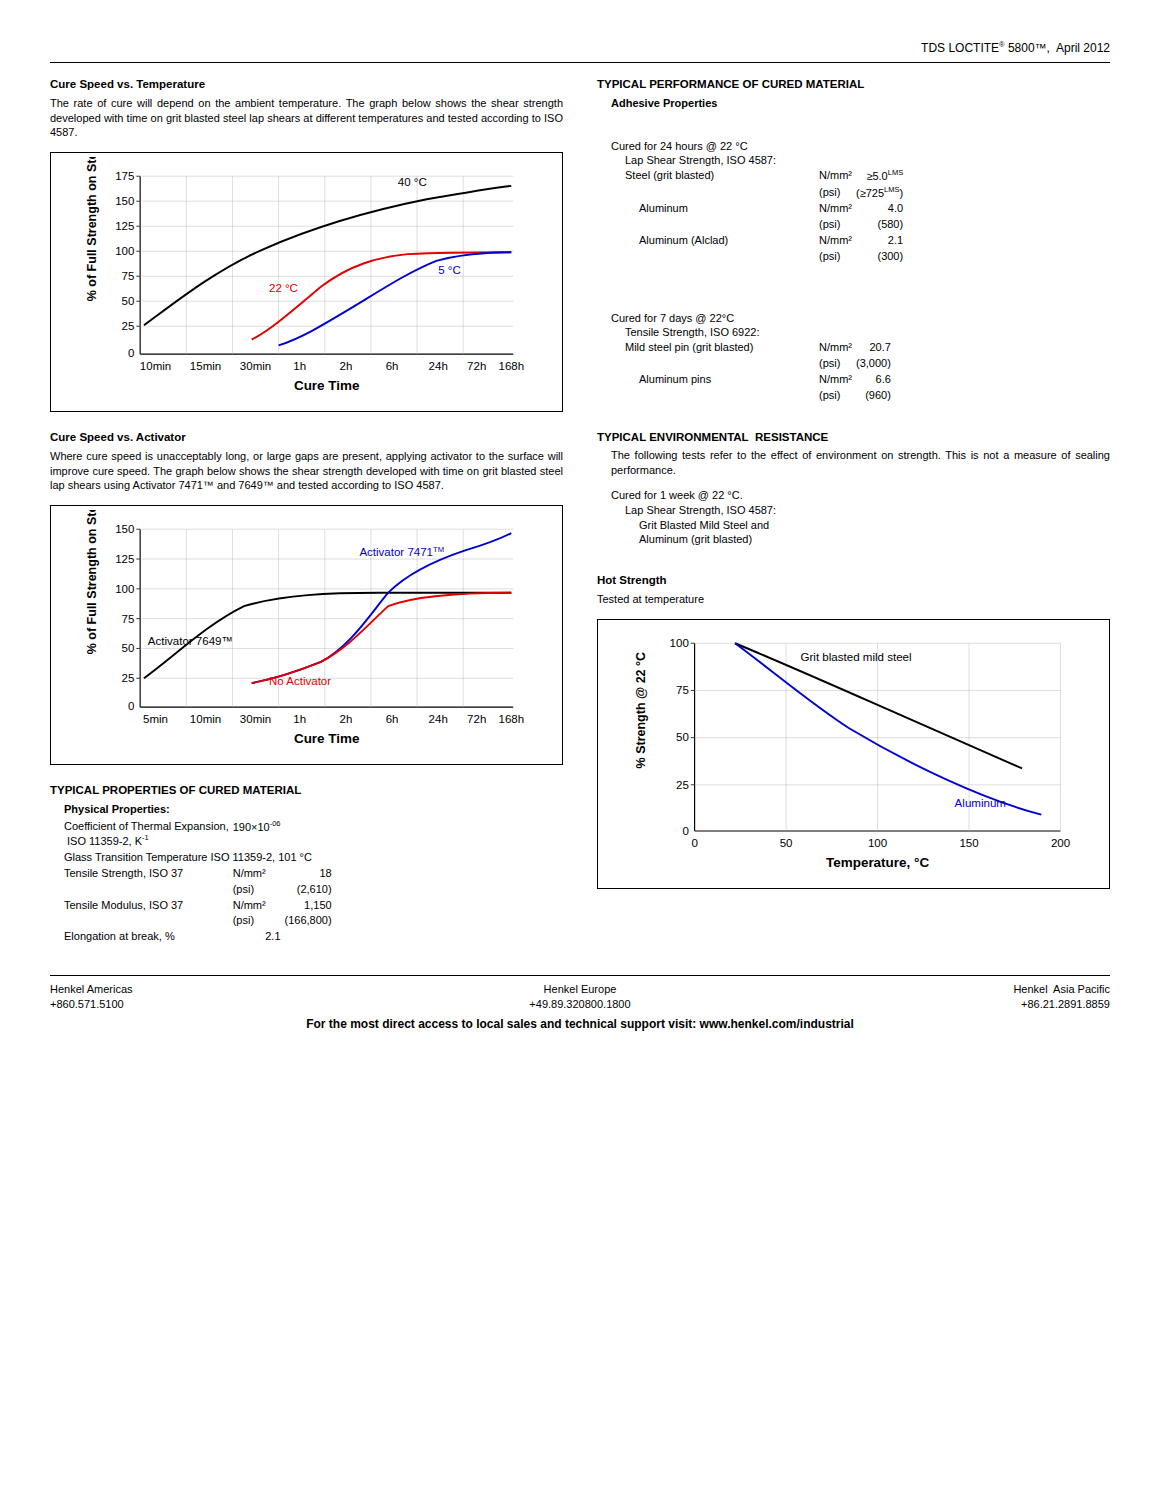TDS LOCTITE® 5800™, April 2012
Cure Speed vs. Temperature
The rate of cure will depend on the ambient temperature. The graph below shows the shear strength developed with time on grit blasted steel lap shears at different temperatures and tested according to ISO 4587.
% of Full Strength on Steel 175 150 125 100 75 50 25 0 10min 15min 30min 1h 2h 6h 24h 72h 168h Cure Time 40 °C 22 °C 5 °C
Cure Speed vs. Activator
Where cure speed is unacceptably long, or large gaps are present, applying activator to the surface will improve cure speed. The graph below shows the shear strength developed with time on grit blasted steel lap shears using Activator 7471™ and 7649™ and tested according to ISO 4587.
% of Full Strength on Steel 150 125 100 75 50 25 0 5min 10min 30min 1h 2h 6h 24h 72h 168h Cure Time Activator 7649™ Activator 7471TM No Activator
TYPICAL PROPERTIES OF CURED MATERIAL
Physical Properties:
| Coefficient of Thermal Expansion, ISO 11359-2, K -1 | 190×10 -06 | |
| Glass Transition Temperature ISO 11359-2, 101 °C |
| Tensile Strength, ISO 37 | N/mm² | 18 |
| | (psi) | (2,610) |
| Tensile Modulus, ISO 37 | N/mm² | 1,150 |
| | (psi) | (166,800) |
| Elongation at break, % | 2.1 | |
TYPICAL PERFORMANCE OF CURED MATERIAL
Adhesive Properties
Cured for 24 hours @ 22 °C
Lap Shear Strength, ISO 4587:
| Steel (grit blasted) | N/mm² | ≥5.0 LMS |
| | (psi) | (≥725 LMS ) |
| Aluminum | N/mm² | 4.0 |
| | (psi) | (580) |
| Aluminum (Alclad) | N/mm² | 2.1 |
| | (psi) | (300) |
Cured for 7 days @ 22°C
Tensile Strength, ISO 6922:
| Mild steel pin (grit blasted) | N/mm² | 20.7 |
| | (psi) | (3,000) |
| Aluminum pins | N/mm² | 6.6 |
| | (psi) | (960) |
TYPICAL ENVIRONMENTAL RESISTANCE
The following tests refer to the effect of environment on strength. This is not a measure of sealing performance.
Cured for 1 week @ 22 °C.
Lap Shear Strength, ISO 4587:
Grit Blasted Mild Steel and
Aluminum (grit blasted)
Hot Strength
Tested at temperature
% Strength @ 22 °C 100 75 50 25 0 0 50 100 150 200 Temperature, °C Grit blasted mild steel Aluminum
Henkel Americas
+860.571.5100
Henkel Europe
+49.89.320800.1800
Henkel Asia Pacific
+86.21.2891.8859
For the most direct access to local sales and technical support visit: www.henkel.com/industrial